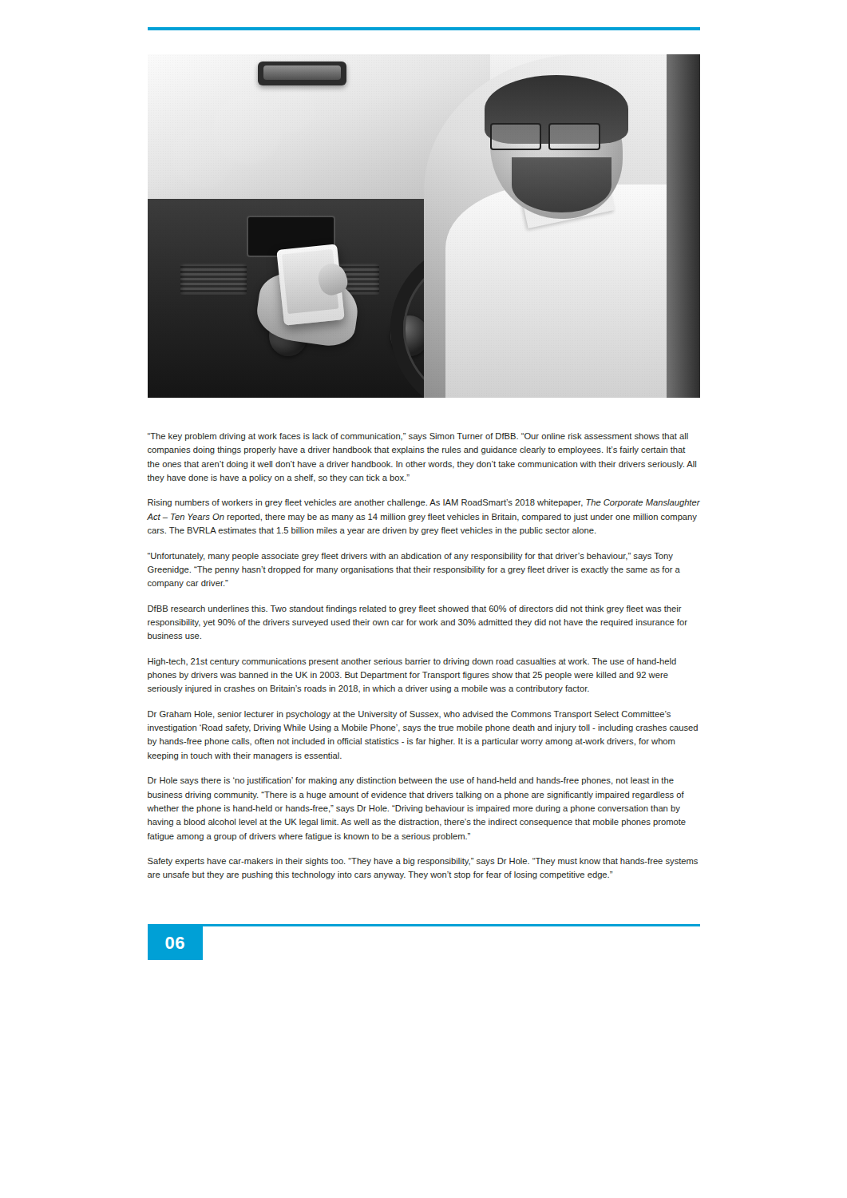“The key problem driving at work faces is lack of communication,” says Simon Turner of DfBB. “Our online risk assessment shows that all companies doing things properly have a driver handbook that explains the rules and guidance clearly to employees. It’s fairly certain that the ones that aren’t doing it well don’t have a driver handbook. In other words, they don’t take communication with their drivers seriously. All they have done is have a policy on a shelf, so they can tick a box.”
Rising numbers of workers in grey fleet vehicles are another challenge. As IAM RoadSmart’s 2018 whitepaper, The Corporate Manslaughter Act – Ten Years On reported, there may be as many as 14 million grey fleet vehicles in Britain, compared to just under one million company cars. The BVRLA estimates that 1.5 billion miles a year are driven by grey fleet vehicles in the public sector alone.
“Unfortunately, many people associate grey fleet drivers with an abdication of any responsibility for that driver’s behaviour,” says Tony Greenidge. “The penny hasn’t dropped for many organisations that their responsibility for a grey fleet driver is exactly the same as for a company car driver.”
DfBB research underlines this. Two standout findings related to grey fleet showed that 60% of directors did not think grey fleet was their responsibility, yet 90% of the drivers surveyed used their own car for work and 30% admitted they did not have the required insurance for business use.
High-tech, 21st century communications present another serious barrier to driving down road casualties at work. The use of hand-held phones by drivers was banned in the UK in 2003. But Department for Transport figures show that 25 people were killed and 92 were seriously injured in crashes on Britain’s roads in 2018, in which a driver using a mobile was a contributory factor.
Dr Graham Hole, senior lecturer in psychology at the University of Sussex, who advised the Commons Transport Select Committee’s investigation ‘Road safety, Driving While Using a Mobile Phone’, says the true mobile phone death and injury toll - including crashes caused by hands-free phone calls, often not included in official statistics - is far higher. It is a particular worry among at-work drivers, for whom keeping in touch with their managers is essential.
Dr Hole says there is ‘no justification’ for making any distinction between the use of hand-held and hands-free phones, not least in the business driving community. “There is a huge amount of evidence that drivers talking on a phone are significantly impaired regardless of whether the phone is hand-held or hands-free,” says Dr Hole. “Driving behaviour is impaired more during a phone conversation than by having a blood alcohol level at the UK legal limit. As well as the distraction, there’s the indirect consequence that mobile phones promote fatigue among a group of drivers where fatigue is known to be a serious problem.”
Safety experts have car-makers in their sights too. “They have a big responsibility,” says Dr Hole. “They must know that hands-free systems are unsafe but they are pushing this technology into cars anyway. They won’t stop for fear of losing competitive edge.”
06